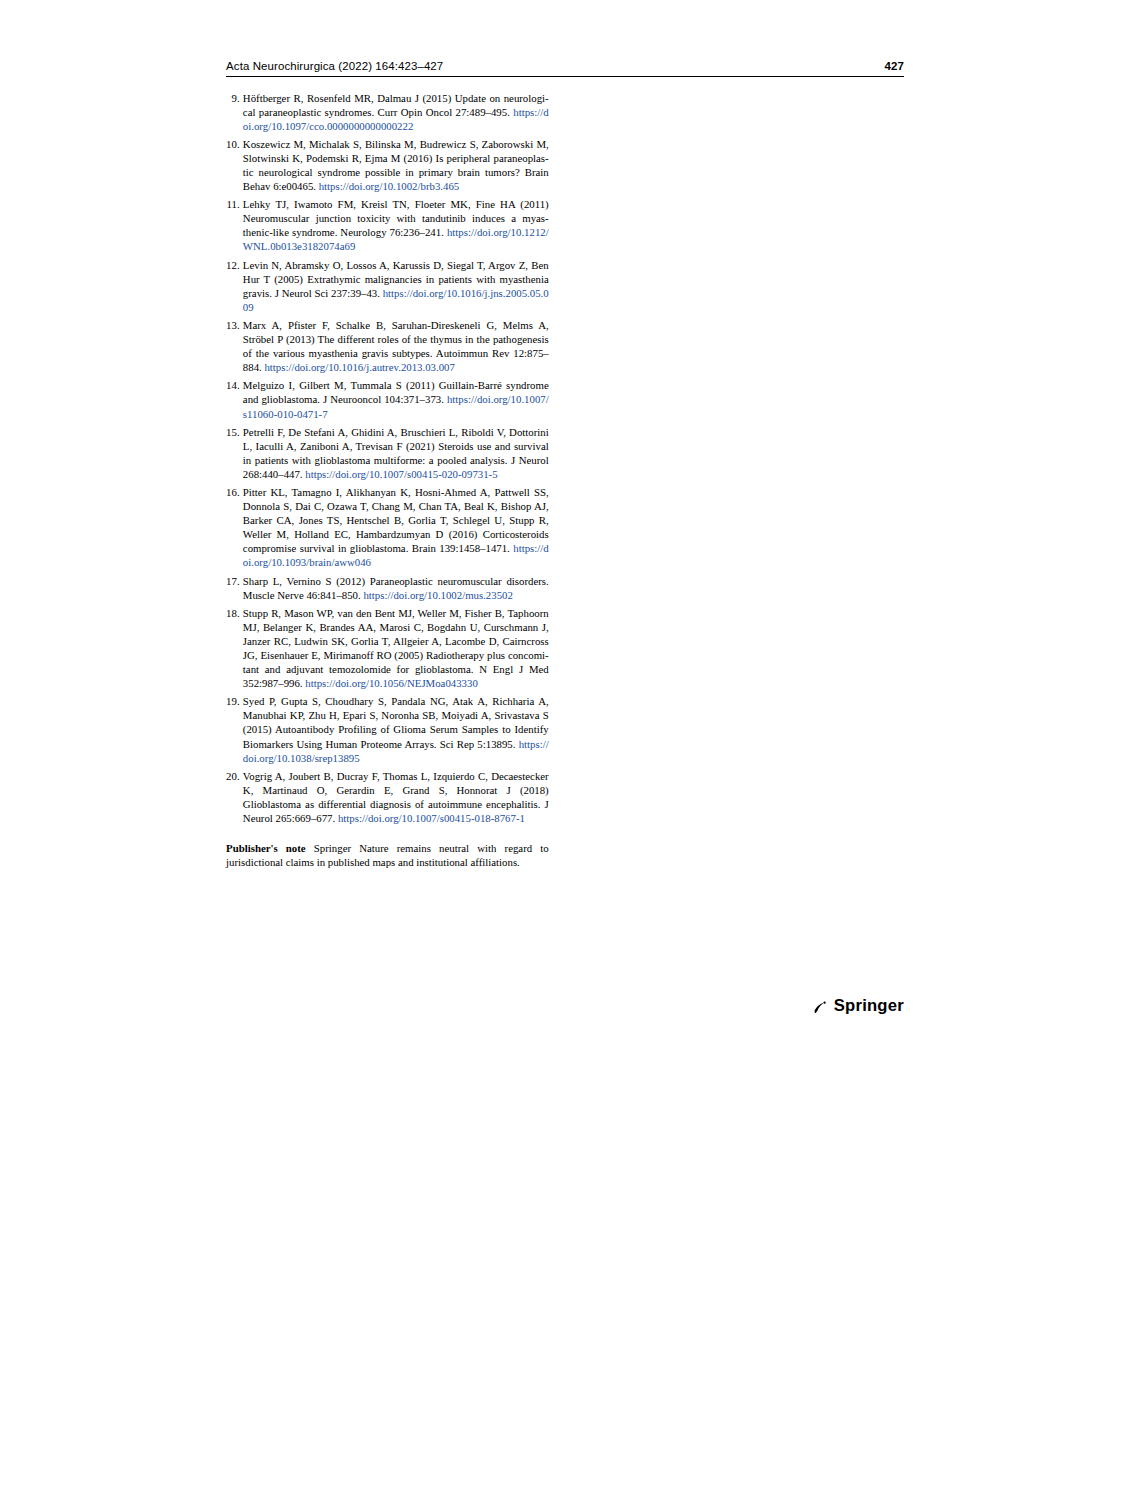Acta Neurochirurgica (2022) 164:423–427
427
9. Höftberger R, Rosenfeld MR, Dalmau J (2015) Update on neurological paraneoplastic syndromes. Curr Opin Oncol 27:489–495. https://doi.org/10.1097/cco.0000000000000222
10. Koszewicz M, Michalak S, Bilinska M, Budrewicz S, Zaborowski M, Slotwinski K, Podemski R, Ejma M (2016) Is peripheral paraneoplastic neurological syndrome possible in primary brain tumors? Brain Behav 6:e00465. https://doi.org/10.1002/brb3.465
11. Lehky TJ, Iwamoto FM, Kreisl TN, Floeter MK, Fine HA (2011) Neuromuscular junction toxicity with tandutinib induces a myasthenic-like syndrome. Neurology 76:236–241. https://doi.org/10.1212/WNL.0b013e3182074a69
12. Levin N, Abramsky O, Lossos A, Karussis D, Siegal T, Argov Z, Ben Hur T (2005) Extrathymic malignancies in patients with myasthenia gravis. J Neurol Sci 237:39–43. https://doi.org/10.1016/j.jns.2005.05.009
13. Marx A, Pfister F, Schalke B, Saruhan-Direskeneli G, Melms A, Ströbel P (2013) The different roles of the thymus in the pathogenesis of the various myasthenia gravis subtypes. Autoimmun Rev 12:875–884. https://doi.org/10.1016/j.autrev.2013.03.007
14. Melguizo I, Gilbert M, Tummala S (2011) Guillain-Barré syndrome and glioblastoma. J Neurooncol 104:371–373. https://doi.org/10.1007/s11060-010-0471-7
15. Petrelli F, De Stefani A, Ghidini A, Bruschieri L, Riboldi V, Dottorini L, Iaculli A, Zaniboni A, Trevisan F (2021) Steroids use and survival in patients with glioblastoma multiforme: a pooled analysis. J Neurol 268:440–447. https://doi.org/10.1007/s00415-020-09731-5
16. Pitter KL, Tamagno I, Alikhanyan K, Hosni-Ahmed A, Pattwell SS, Donnola S, Dai C, Ozawa T, Chang M, Chan TA, Beal K, Bishop AJ, Barker CA, Jones TS, Hentschel B, Gorlia T, Schlegel U, Stupp R, Weller M, Holland EC, Hambardzumyan D (2016) Corticosteroids compromise survival in glioblastoma. Brain 139:1458–1471. https://doi.org/10.1093/brain/aww046
17. Sharp L, Vernino S (2012) Paraneoplastic neuromuscular disorders. Muscle Nerve 46:841–850. https://doi.org/10.1002/mus.23502
18. Stupp R, Mason WP, van den Bent MJ, Weller M, Fisher B, Taphoorn MJ, Belanger K, Brandes AA, Marosi C, Bogdahn U, Curschmann J, Janzer RC, Ludwin SK, Gorlia T, Allgeier A, Lacombe D, Cairncross JG, Eisenhauer E, Mirimanoff RO (2005) Radiotherapy plus concomitant and adjuvant temozolomide for glioblastoma. N Engl J Med 352:987–996. https://doi.org/10.1056/NEJMoa043330
19. Syed P, Gupta S, Choudhary S, Pandala NG, Atak A, Richharia A, Manubhai KP, Zhu H, Epari S, Noronha SB, Moiyadi A, Srivastava S (2015) Autoantibody Profiling of Glioma Serum Samples to Identify Biomarkers Using Human Proteome Arrays. Sci Rep 5:13895. https://doi.org/10.1038/srep13895
20. Vogrig A, Joubert B, Ducray F, Thomas L, Izquierdo C, Decaestecker K, Martinaud O, Gerardin E, Grand S, Honnorat J (2018) Glioblastoma as differential diagnosis of autoimmune encephalitis. J Neurol 265:669–677. https://doi.org/10.1007/s00415-018-8767-1
Publisher's note Springer Nature remains neutral with regard to jurisdictional claims in published maps and institutional affiliations.
Springer